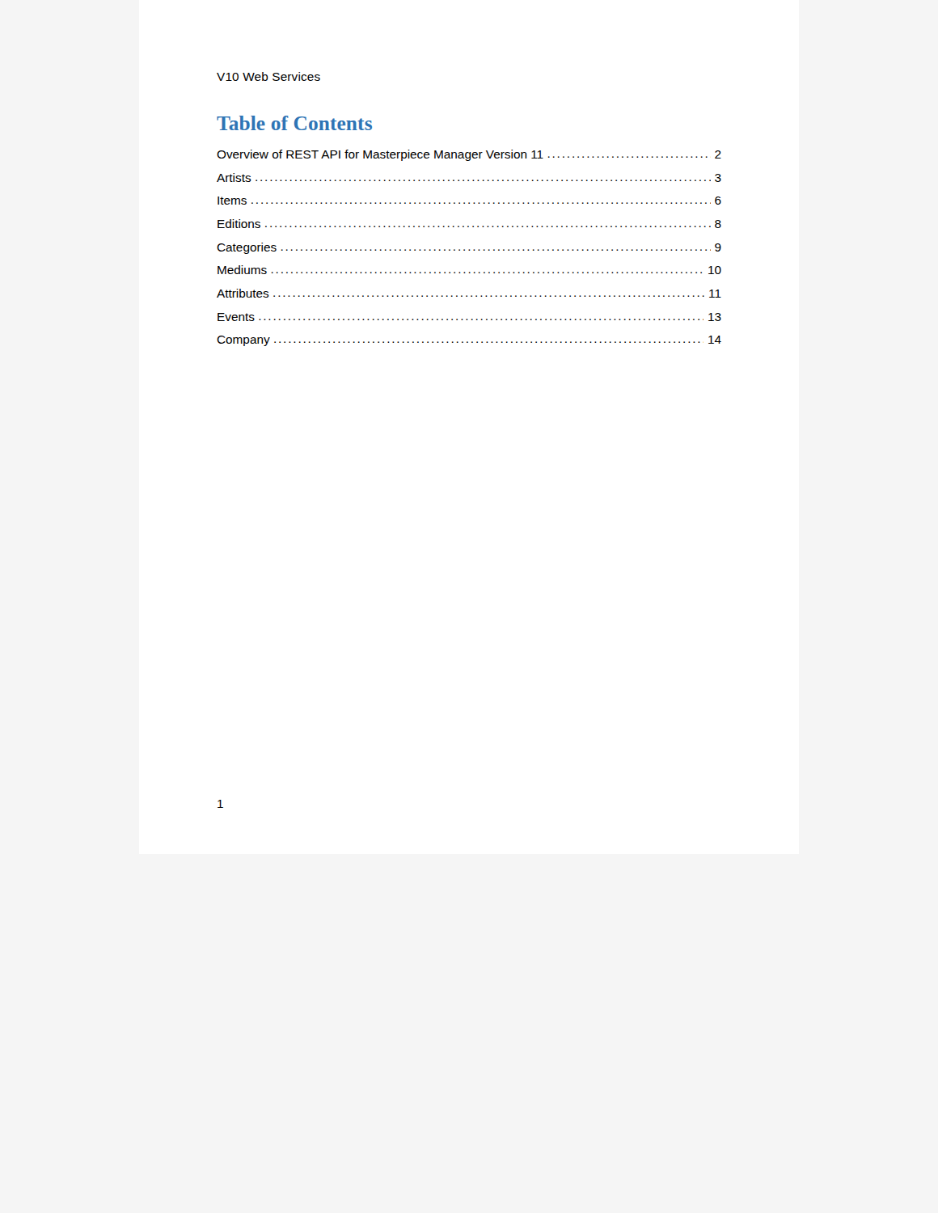V10 Web Services
Table of Contents
Overview of REST API for Masterpiece Manager Version 11 .................................................................................................................................................................. 2
Artists .................................................................................................................................................................. 3
Items .................................................................................................................................................................. 6
Editions .................................................................................................................................................................. 8
Categories .................................................................................................................................................................. 9
Mediums .................................................................................................................................................................. 10
Attributes .................................................................................................................................................................. 11
Events .................................................................................................................................................................. 13
Company .................................................................................................................................................................. 14
1